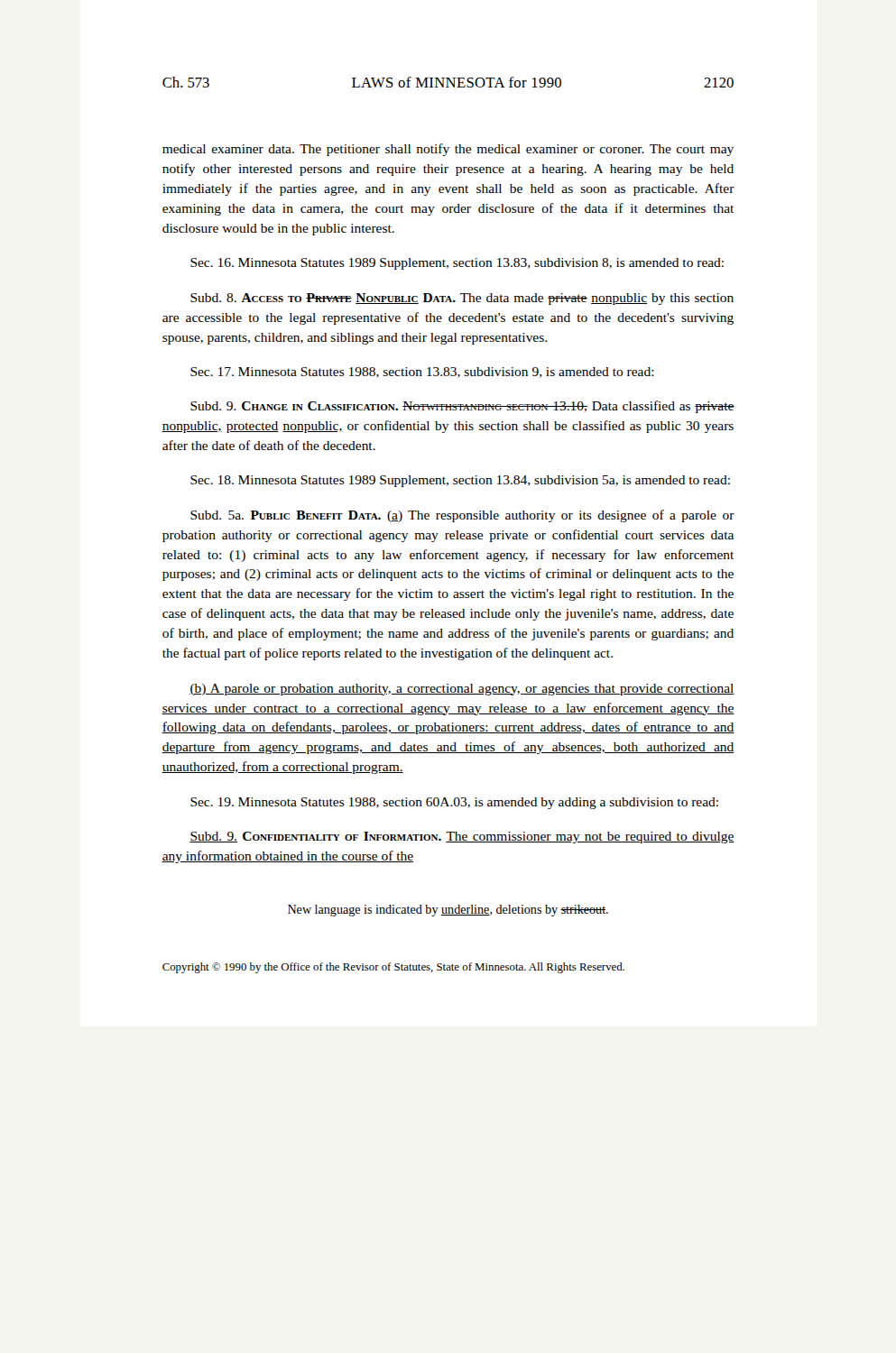Ch. 573
LAWS of MINNESOTA for 1990
2120
medical examiner data. The petitioner shall notify the medical examiner or coroner. The court may notify other interested persons and require their presence at a hearing. A hearing may be held immediately if the parties agree, and in any event shall be held as soon as practicable. After examining the data in camera, the court may order disclosure of the data if it determines that disclosure would be in the public interest.
Sec. 16. Minnesota Statutes 1989 Supplement, section 13.83, subdivision 8, is amended to read:
Subd. 8. Access to Private Nonpublic Data. The data made private nonpublic by this section are accessible to the legal representative of the decedent's estate and to the decedent's surviving spouse, parents, children, and siblings and their legal representatives.
Sec. 17. Minnesota Statutes 1988, section 13.83, subdivision 9, is amended to read:
Subd. 9. Change in Classification. Notwithstanding section 13.10, Data classified as private nonpublic, protected nonpublic, or confidential by this section shall be classified as public 30 years after the date of death of the decedent.
Sec. 18. Minnesota Statutes 1989 Supplement, section 13.84, subdivision 5a, is amended to read:
Subd. 5a. Public Benefit Data. (a) The responsible authority or its designee of a parole or probation authority or correctional agency may release private or confidential court services data related to: (1) criminal acts to any law enforcement agency, if necessary for law enforcement purposes; and (2) criminal acts or delinquent acts to the victims of criminal or delinquent acts to the extent that the data are necessary for the victim to assert the victim's legal right to restitution. In the case of delinquent acts, the data that may be released include only the juvenile's name, address, date of birth, and place of employment; the name and address of the juvenile's parents or guardians; and the factual part of police reports related to the investigation of the delinquent act.
(b) A parole or probation authority, a correctional agency, or agencies that provide correctional services under contract to a correctional agency may release to a law enforcement agency the following data on defendants, parolees, or probationers: current address, dates of entrance to and departure from agency programs, and dates and times of any absences, both authorized and unauthorized, from a correctional program.
Sec. 19. Minnesota Statutes 1988, section 60A.03, is amended by adding a subdivision to read:
Subd. 9. Confidentiality of Information. The commissioner may not be required to divulge any information obtained in the course of the
New language is indicated by underline, deletions by strikeout.
Copyright © 1990 by the Office of the Revisor of Statutes, State of Minnesota. All Rights Reserved.